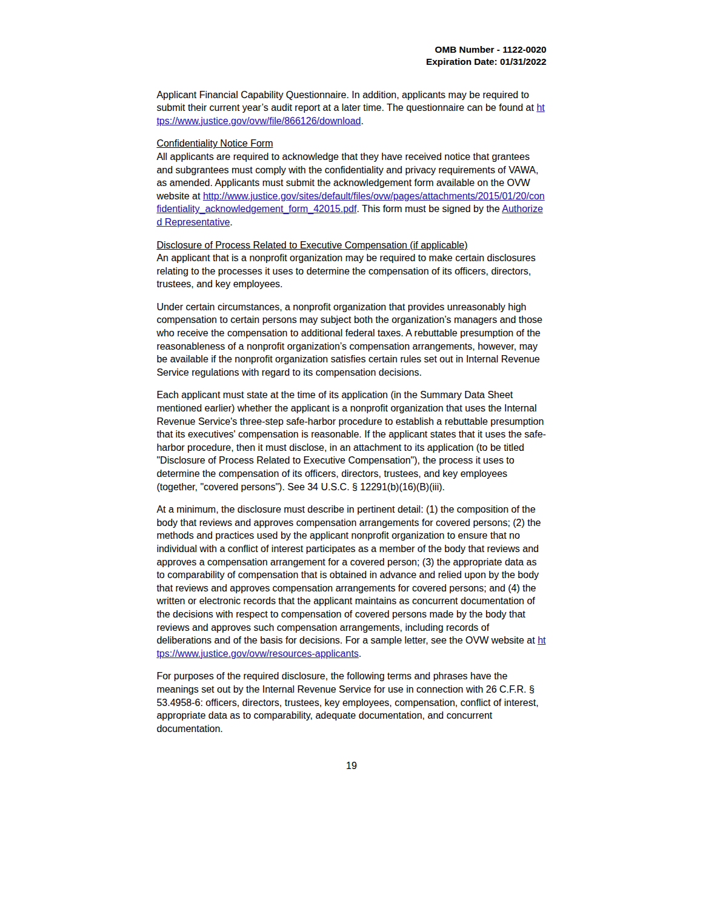OMB Number - 1122-0020
Expiration Date: 01/31/2022
Applicant Financial Capability Questionnaire. In addition, applicants may be required to submit their current year’s audit report at a later time. The questionnaire can be found at https://www.justice.gov/ovw/file/866126/download.
Confidentiality Notice Form
All applicants are required to acknowledge that they have received notice that grantees and subgrantees must comply with the confidentiality and privacy requirements of VAWA, as amended. Applicants must submit the acknowledgement form available on the OVW website at http://www.justice.gov/sites/default/files/ovw/pages/attachments/2015/01/20/confidentiality_acknowledgement_form_42015.pdf. This form must be signed by the Authorized Representative.
Disclosure of Process Related to Executive Compensation (if applicable)
An applicant that is a nonprofit organization may be required to make certain disclosures relating to the processes it uses to determine the compensation of its officers, directors, trustees, and key employees.
Under certain circumstances, a nonprofit organization that provides unreasonably high compensation to certain persons may subject both the organization’s managers and those who receive the compensation to additional federal taxes. A rebuttable presumption of the reasonableness of a nonprofit organization’s compensation arrangements, however, may be available if the nonprofit organization satisfies certain rules set out in Internal Revenue Service regulations with regard to its compensation decisions.
Each applicant must state at the time of its application (in the Summary Data Sheet mentioned earlier) whether the applicant is a nonprofit organization that uses the Internal Revenue Service's three-step safe-harbor procedure to establish a rebuttable presumption that its executives' compensation is reasonable. If the applicant states that it uses the safe-harbor procedure, then it must disclose, in an attachment to its application (to be titled "Disclosure of Process Related to Executive Compensation"), the process it uses to determine the compensation of its officers, directors, trustees, and key employees (together, "covered persons"). See 34 U.S.C. § 12291(b)(16)(B)(iii).
At a minimum, the disclosure must describe in pertinent detail: (1) the composition of the body that reviews and approves compensation arrangements for covered persons; (2) the methods and practices used by the applicant nonprofit organization to ensure that no individual with a conflict of interest participates as a member of the body that reviews and approves a compensation arrangement for a covered person; (3) the appropriate data as to comparability of compensation that is obtained in advance and relied upon by the body that reviews and approves compensation arrangements for covered persons; and (4) the written or electronic records that the applicant maintains as concurrent documentation of the decisions with respect to compensation of covered persons made by the body that reviews and approves such compensation arrangements, including records of deliberations and of the basis for decisions. For a sample letter, see the OVW website at https://www.justice.gov/ovw/resources-applicants.
For purposes of the required disclosure, the following terms and phrases have the meanings set out by the Internal Revenue Service for use in connection with 26 C.F.R. § 53.4958-6: officers, directors, trustees, key employees, compensation, conflict of interest, appropriate data as to comparability, adequate documentation, and concurrent documentation.
19